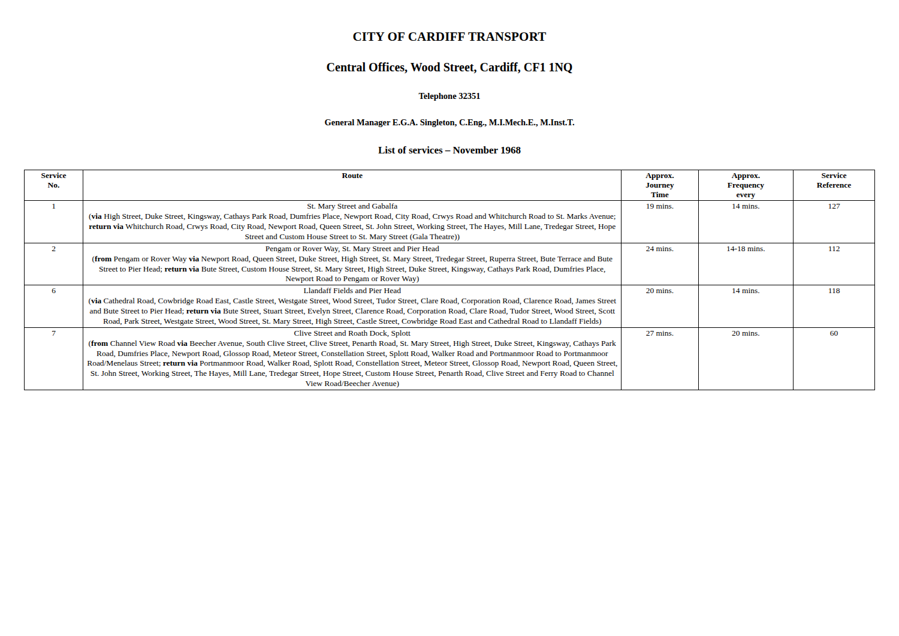CITY OF CARDIFF TRANSPORT
Central Offices, Wood Street, Cardiff, CF1 1NQ
Telephone 32351
General Manager E.G.A. Singleton, C.Eng., M.I.Mech.E., M.Inst.T.
List of services – November 1968
| Service No. | Route | Approx. Journey Time | Approx. Frequency every | Service Reference |
| --- | --- | --- | --- | --- |
| 1 | St. Mary Street and Gabalfa ( via High Street, Duke Street, Kingsway, Cathays Park Road, Dumfries Place, Newport Road, City Road, Crwys Road and Whitchurch Road to St. Marks Avenue; return via Whitchurch Road, Crwys Road, City Road, Newport Road, Queen Street, St. John Street, Working Street, The Hayes, Mill Lane, Tredegar Street, Hope Street and Custom House Street to St. Mary Street (Gala Theatre)) | 19 mins. | 14 mins. | 127 |
| 2 | Pengam or Rover Way, St. Mary Street and Pier Head ( from Pengam or Rover Way via Newport Road, Queen Street, Duke Street, High Street, St. Mary Street, Tredegar Street, Ruperra Street, Bute Terrace and Bute Street to Pier Head; return via Bute Street, Custom House Street, St. Mary Street, High Street, Duke Street, Kingsway, Cathays Park Road, Dumfries Place, Newport Road to Pengam or Rover Way) | 24 mins. | 14-18 mins. | 112 |
| 6 | Llandaff Fields and Pier Head ( via Cathedral Road, Cowbridge Road East, Castle Street, Westgate Street, Wood Street, Tudor Street, Clare Road, Corporation Road, Clarence Road, James Street and Bute Street to Pier Head; return via Bute Street, Stuart Street, Evelyn Street, Clarence Road, Corporation Road, Clare Road, Tudor Street, Wood Street, Scott Road, Park Street, Westgate Street, Wood Street, St. Mary Street, High Street, Castle Street, Cowbridge Road East and Cathedral Road to Llandaff Fields) | 20 mins. | 14 mins. | 118 |
| 7 | Clive Street and Roath Dock, Splott ( from Channel View Road via Beecher Avenue, South Clive Street, Clive Street, Penarth Road, St. Mary Street, High Street, Duke Street, Kingsway, Cathays Park Road, Dumfries Place, Newport Road, Glossop Road, Meteor Street, Constellation Street, Splott Road, Walker Road and Portmanmoor Road to Portmanmoor Road/Menelaus Street; return via Portmanmoor Road, Walker Road, Splott Road, Constellation Street, Meteor Street, Glossop Road, Newport Road, Queen Street, St. John Street, Working Street, The Hayes, Mill Lane, Tredegar Street, Hope Street, Custom House Street, Penarth Road, Clive Street and Ferry Road to Channel View Road/Beecher Avenue) | 27 mins. | 20 mins. | 60 |